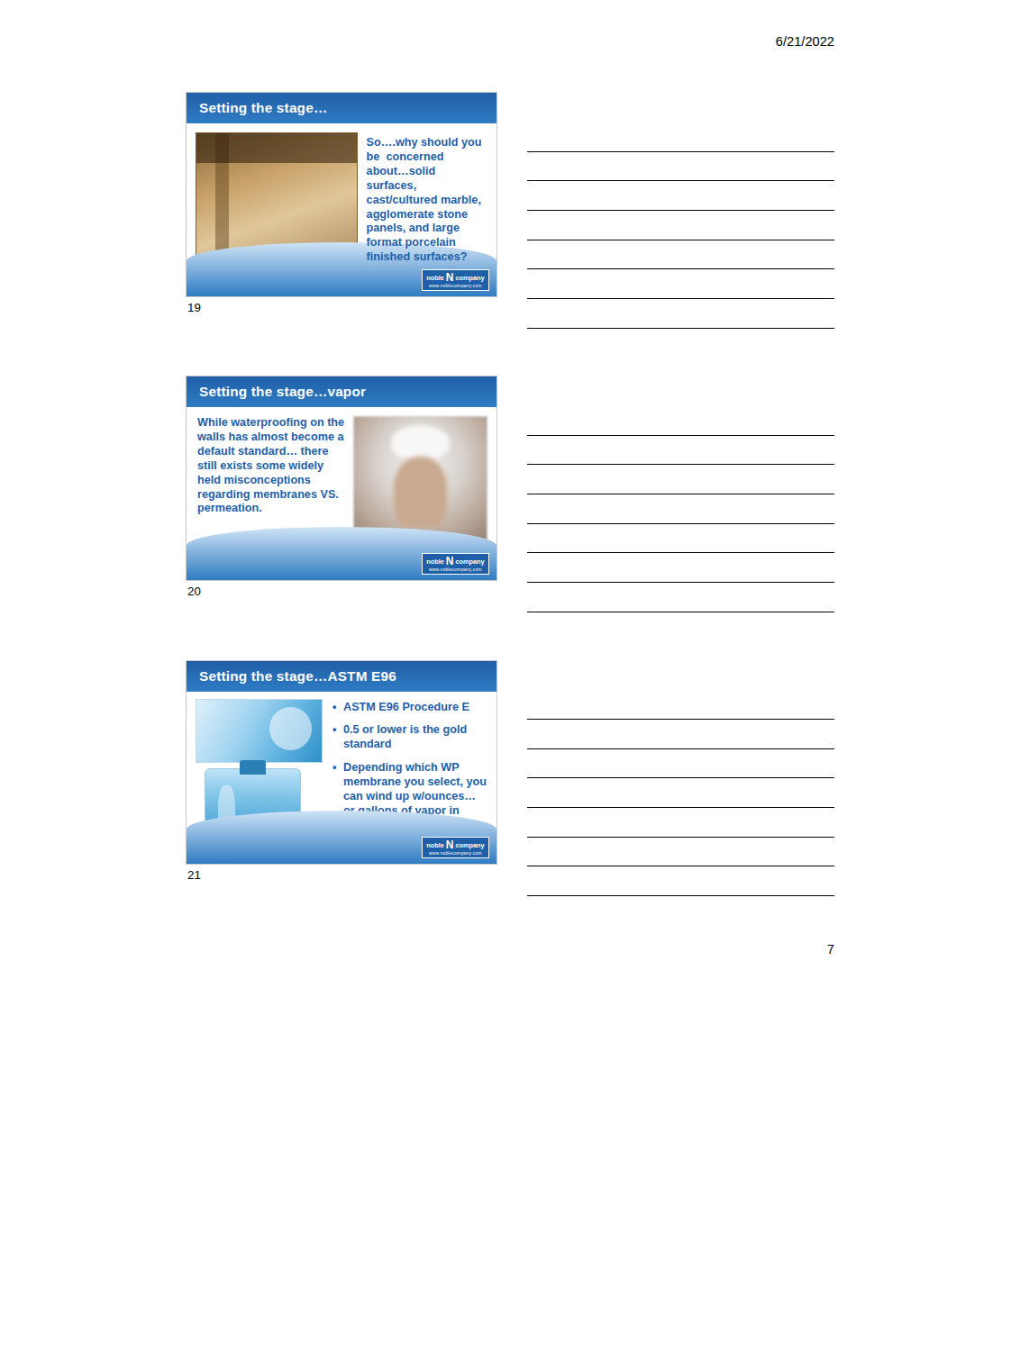6/21/2022
Setting the stage…
So….why should you be concerned about…solid surfaces, cast/cultured marble, agglomerate stone panels, and large format porcelain finished surfaces?
nobleNcompanywww.noblecompany.com
19
Setting the stage…vapor
While waterproofing on the walls has almost become a default standard… there still exists some widely held misconceptions regarding membranes VS. permeation.
nobleNcompanywww.noblecompany.com
20
Setting the stage…ASTM E96
ASTM E96 Procedure E
0.5 or lower is the gold standard
Depending which WP membrane you select, you can wind up w/ounces…or gallons of vapor in your stud walls
nobleNcompanywww.noblecompany.com
21
7